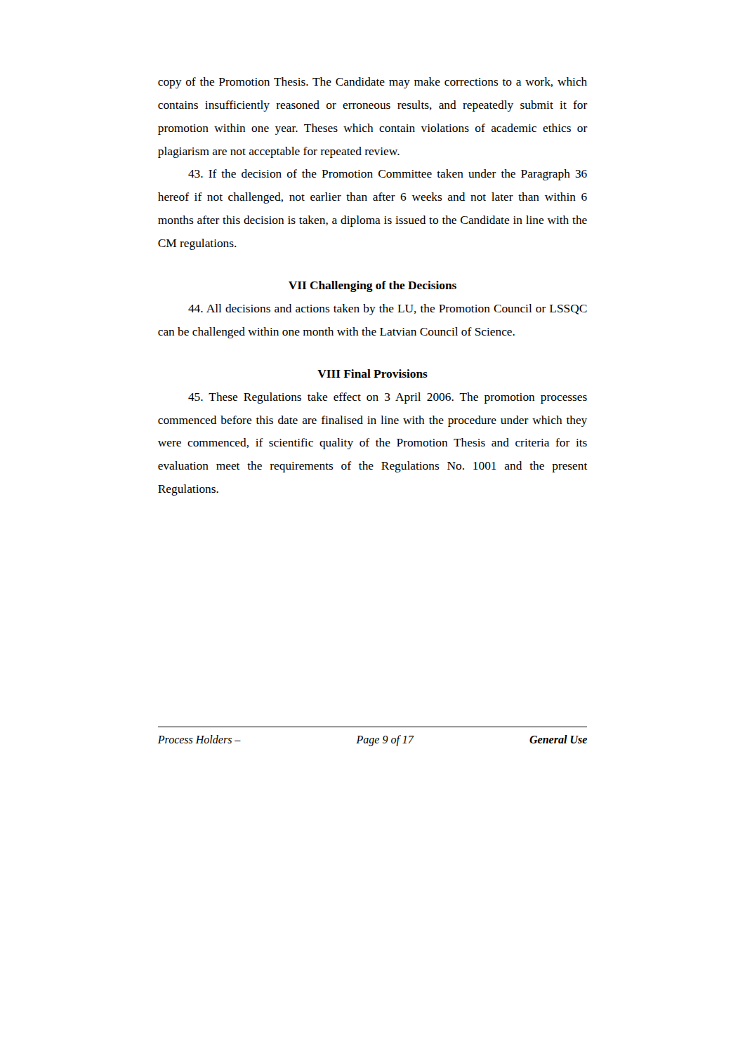copy of the Promotion Thesis. The Candidate may make corrections to a work, which contains insufficiently reasoned or erroneous results, and repeatedly submit it for promotion within one year. Theses which contain violations of academic ethics or plagiarism are not acceptable for repeated review.
43. If the decision of the Promotion Committee taken under the Paragraph 36 hereof if not challenged, not earlier than after 6 weeks and not later than within 6 months after this decision is taken, a diploma is issued to the Candidate in line with the CM regulations.
VII Challenging of the Decisions
44. All decisions and actions taken by the LU, the Promotion Council or LSSQC can be challenged within one month with the Latvian Council of Science.
VIII Final Provisions
45. These Regulations take effect on 3 April 2006. The promotion processes commenced before this date are finalised in line with the procedure under which they were commenced, if scientific quality of the Promotion Thesis and criteria for its evaluation meet the requirements of the Regulations No. 1001 and the present Regulations.
Process Holders – Page 9 of 17 General Use